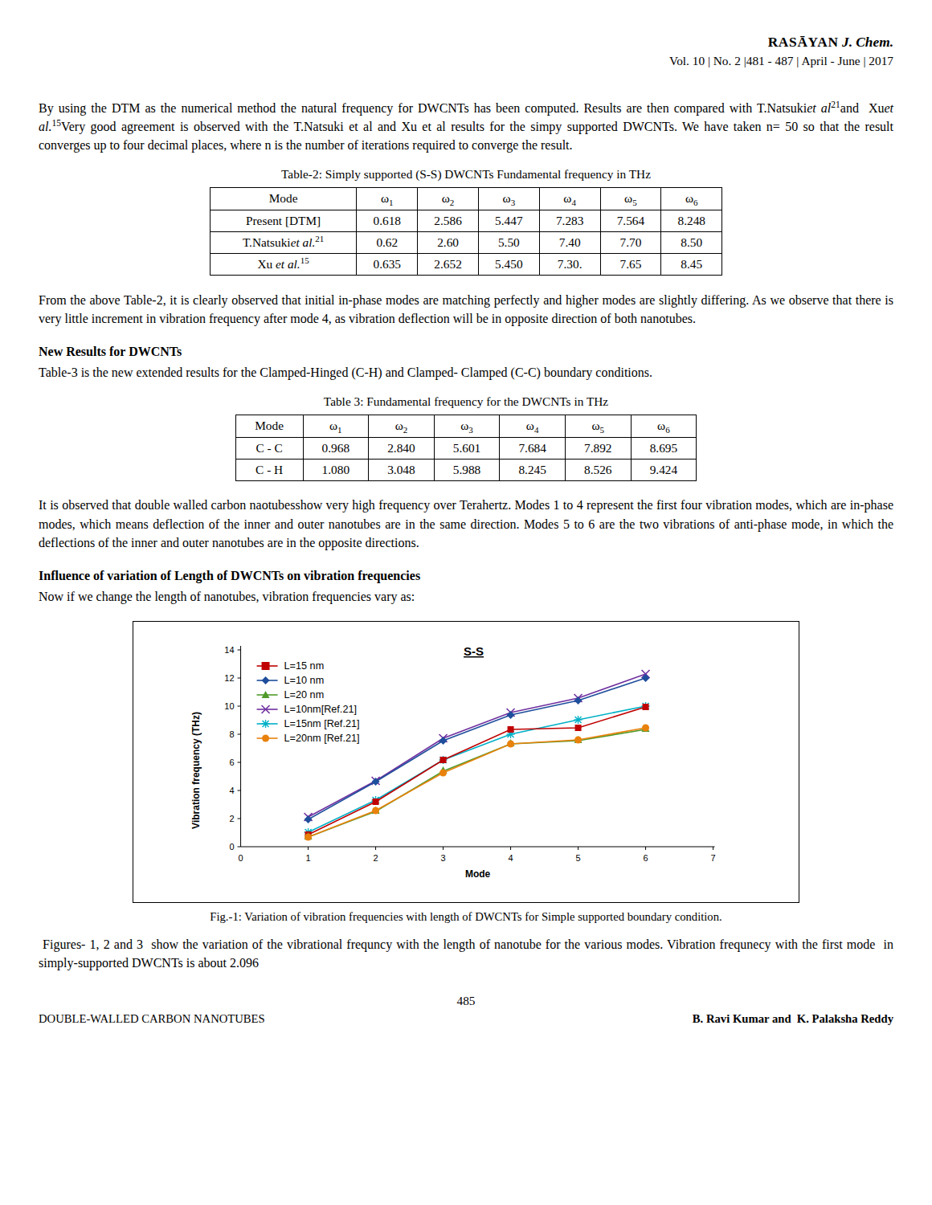RASĀYAN J. Chem.
Vol. 10 | No. 2 |481 - 487 | April - June | 2017
By using the DTM as the numerical method the natural frequency for DWCNTs has been computed. Results are then compared with T.Natsukiet al21and Xuet al.15Very good agreement is observed with the T.Natsuki et al and Xu et al results for the simpy supported DWCNTs. We have taken n= 50 so that the result converges up to four decimal places, where n is the number of iterations required to converge the result.
Table-2: Simply supported (S-S) DWCNTs Fundamental frequency in THz
| Mode | ω 1 | ω 2 | ω 3 | ω 4 | ω 5 | ω 6 |
| --- | --- | --- | --- | --- | --- | --- |
| Present [DTM] | 0.618 | 2.586 | 5.447 | 7.283 | 7.564 | 8.248 |
| T.Natsuki et al. 21 | 0.62 | 2.60 | 5.50 | 7.40 | 7.70 | 8.50 |
| Xu et al. 15 | 0.635 | 2.652 | 5.450 | 7.30. | 7.65 | 8.45 |
From the above Table-2, it is clearly observed that initial in-phase modes are matching perfectly and higher modes are slightly differing. As we observe that there is very little increment in vibration frequency after mode 4, as vibration deflection will be in opposite direction of both nanotubes.
New Results for DWCNTs
Table-3 is the new extended results for the Clamped-Hinged (C-H) and Clamped- Clamped (C-C) boundary conditions.
Table 3: Fundamental frequency for the DWCNTs in THz
| Mode | ω 1 | ω 2 | ω 3 | ω 4 | ω 5 | ω 6 |
| --- | --- | --- | --- | --- | --- | --- |
| C - C | 0.968 | 2.840 | 5.601 | 7.684 | 7.892 | 8.695 |
| C - H | 1.080 | 3.048 | 5.988 | 8.245 | 8.526 | 9.424 |
It is observed that double walled carbon naotubesshow very high frequency over Terahertz. Modes 1 to 4 represent the first four vibration modes, which are in-phase modes, which means deflection of the inner and outer nanotubes are in the same direction. Modes 5 to 6 are the two vibrations of anti-phase mode, in which the deflections of the inner and outer nanotubes are in the opposite directions.
Influence of variation of Length of DWCNTs on vibration frequencies
Now if we change the length of nanotubes, vibration frequencies vary as:
Vibration frequency (THz) 0 2 4 6 8 10 12 14 0 1 2 3 4 5 6 7 Mode S-S L=15 nm L=10 nm L=20 nm L=10nm[Ref.21] L=15nm [Ref.21] L=20nm [Ref.21]
Fig.-1: Variation of vibration frequencies with length of DWCNTs for Simple supported boundary condition.
Figures- 1, 2 and 3 show the variation of the vibrational frequncy with the length of nanotube for the various modes. Vibration frequnecy with the first mode in simply-supported DWCNTs is about 2.096
485
DOUBLE-WALLED CARBON NANOTUBES
B. Ravi Kumar and K. Palaksha Reddy